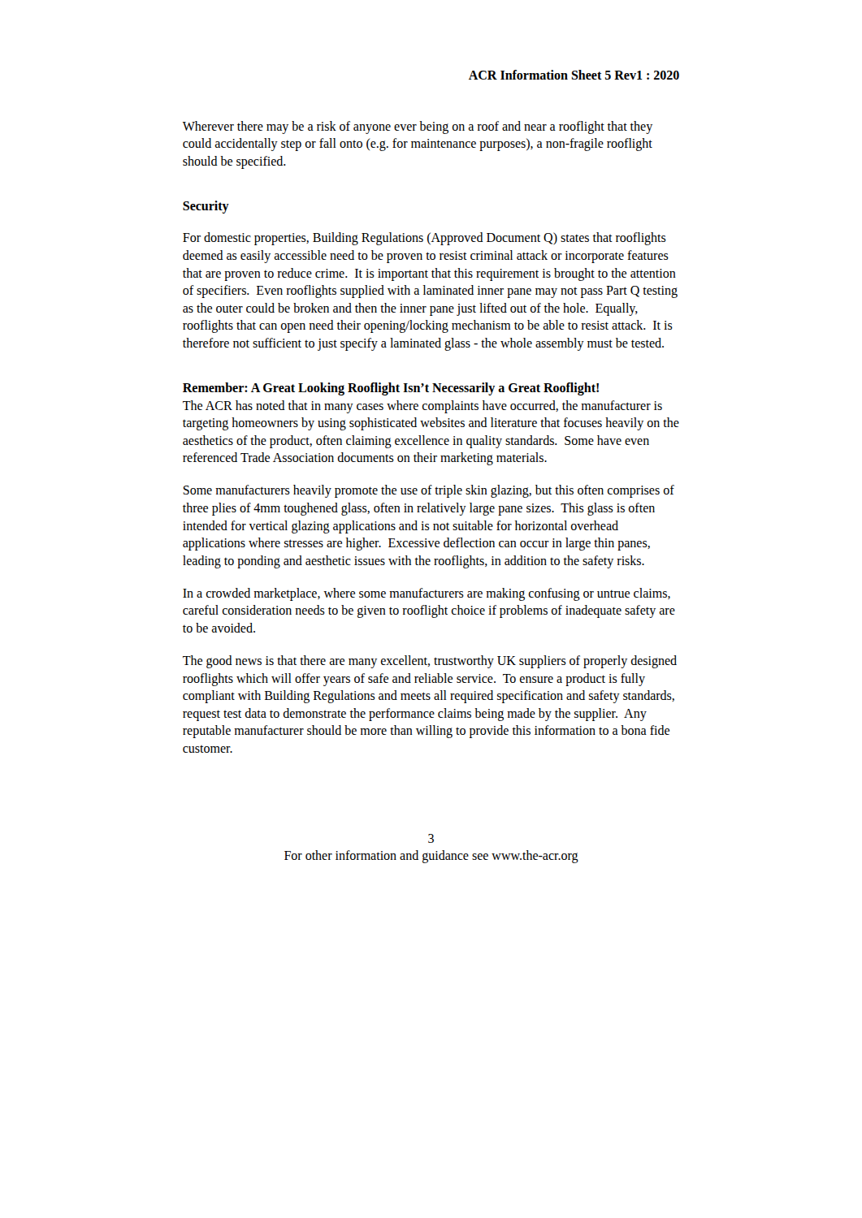ACR Information Sheet 5 Rev1 : 2020
Wherever there may be a risk of anyone ever being on a roof and near a rooflight that they could accidentally step or fall onto (e.g. for maintenance purposes), a non-fragile rooflight should be specified.
Security
For domestic properties, Building Regulations (Approved Document Q) states that rooflights deemed as easily accessible need to be proven to resist criminal attack or incorporate features that are proven to reduce crime. It is important that this requirement is brought to the attention of specifiers. Even rooflights supplied with a laminated inner pane may not pass Part Q testing as the outer could be broken and then the inner pane just lifted out of the hole. Equally, rooflights that can open need their opening/locking mechanism to be able to resist attack. It is therefore not sufficient to just specify a laminated glass - the whole assembly must be tested.
Remember: A Great Looking Rooflight Isn’t Necessarily a Great Rooflight!
The ACR has noted that in many cases where complaints have occurred, the manufacturer is targeting homeowners by using sophisticated websites and literature that focuses heavily on the aesthetics of the product, often claiming excellence in quality standards. Some have even referenced Trade Association documents on their marketing materials.
Some manufacturers heavily promote the use of triple skin glazing, but this often comprises of three plies of 4mm toughened glass, often in relatively large pane sizes. This glass is often intended for vertical glazing applications and is not suitable for horizontal overhead applications where stresses are higher. Excessive deflection can occur in large thin panes, leading to ponding and aesthetic issues with the rooflights, in addition to the safety risks.
In a crowded marketplace, where some manufacturers are making confusing or untrue claims, careful consideration needs to be given to rooflight choice if problems of inadequate safety are to be avoided.
The good news is that there are many excellent, trustworthy UK suppliers of properly designed rooflights which will offer years of safe and reliable service. To ensure a product is fully compliant with Building Regulations and meets all required specification and safety standards, request test data to demonstrate the performance claims being made by the supplier. Any reputable manufacturer should be more than willing to provide this information to a bona fide customer.
3 For other information and guidance see www.the-acr.org